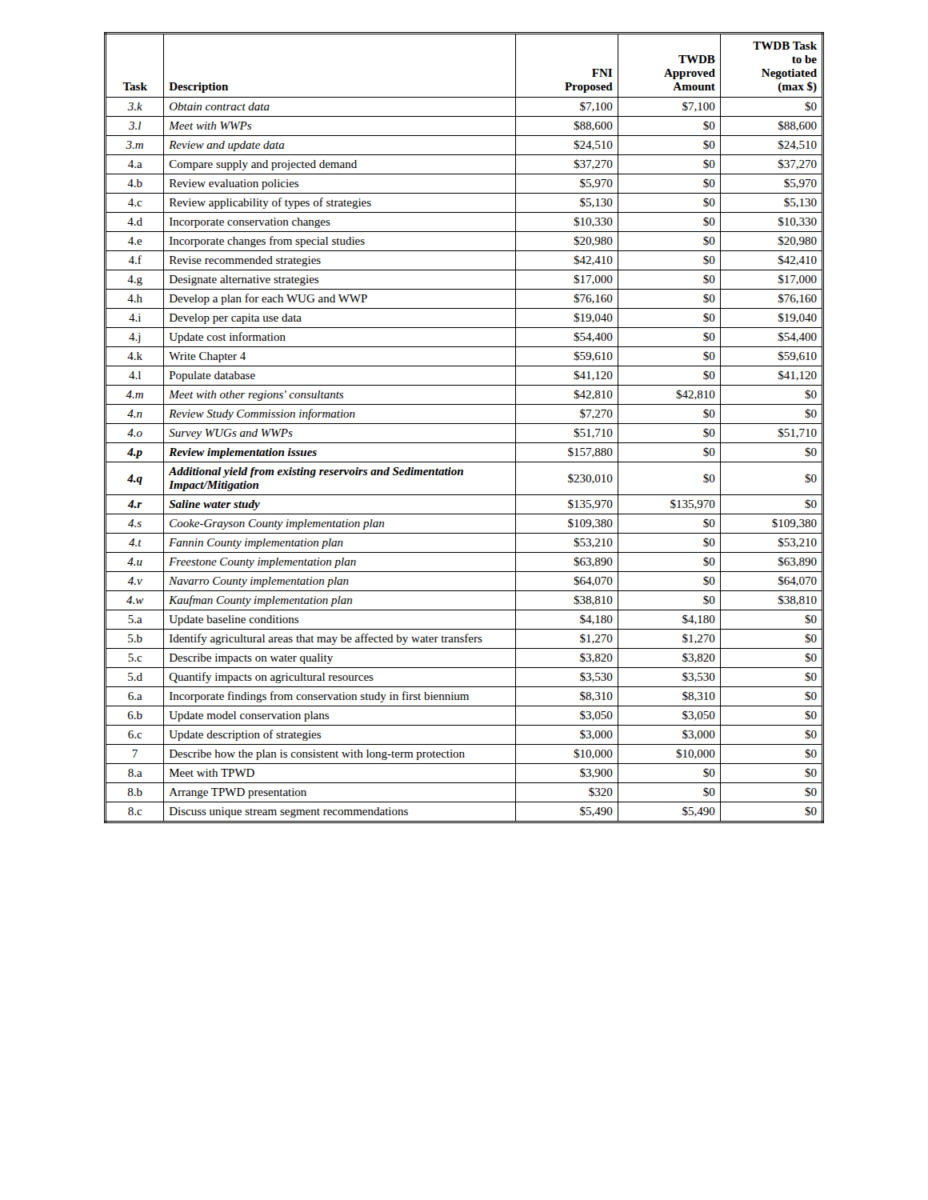| Task | Description | FNI Proposed | TWDB Approved Amount | TWDB Task to be Negotiated (max $) |
| --- | --- | --- | --- | --- |
| 3.k | Obtain contract data | $7,100 | $7,100 | $0 |
| 3.l | Meet with WWPs | $88,600 | $0 | $88,600 |
| 3.m | Review and update data | $24,510 | $0 | $24,510 |
| 4.a | Compare supply and projected demand | $37,270 | $0 | $37,270 |
| 4.b | Review evaluation policies | $5,970 | $0 | $5,970 |
| 4.c | Review applicability of types of strategies | $5,130 | $0 | $5,130 |
| 4.d | Incorporate conservation changes | $10,330 | $0 | $10,330 |
| 4.e | Incorporate changes from special studies | $20,980 | $0 | $20,980 |
| 4.f | Revise recommended strategies | $42,410 | $0 | $42,410 |
| 4.g | Designate alternative strategies | $17,000 | $0 | $17,000 |
| 4.h | Develop a plan for each WUG and WWP | $76,160 | $0 | $76,160 |
| 4.i | Develop per capita use data | $19,040 | $0 | $19,040 |
| 4.j | Update cost information | $54,400 | $0 | $54,400 |
| 4.k | Write Chapter 4 | $59,610 | $0 | $59,610 |
| 4.l | Populate database | $41,120 | $0 | $41,120 |
| 4.m | Meet with other regions' consultants | $42,810 | $42,810 | $0 |
| 4.n | Review Study Commission information | $7,270 | $0 | $0 |
| 4.o | Survey WUGs and WWPs | $51,710 | $0 | $51,710 |
| 4.p | Review implementation issues | $157,880 | $0 | $0 |
| 4.q | Additional yield from existing reservoirs and Sedimentation Impact/Mitigation | $230,010 | $0 | $0 |
| 4.r | Saline water study | $135,970 | $135,970 | $0 |
| 4.s | Cooke-Grayson County implementation plan | $109,380 | $0 | $109,380 |
| 4.t | Fannin County implementation plan | $53,210 | $0 | $53,210 |
| 4.u | Freestone County implementation plan | $63,890 | $0 | $63,890 |
| 4.v | Navarro County implementation plan | $64,070 | $0 | $64,070 |
| 4.w | Kaufman County implementation plan | $38,810 | $0 | $38,810 |
| 5.a | Update baseline conditions | $4,180 | $4,180 | $0 |
| 5.b | Identify agricultural areas that may be affected by water transfers | $1,270 | $1,270 | $0 |
| 5.c | Describe impacts on water quality | $3,820 | $3,820 | $0 |
| 5.d | Quantify impacts on agricultural resources | $3,530 | $3,530 | $0 |
| 6.a | Incorporate findings from conservation study in first biennium | $8,310 | $8,310 | $0 |
| 6.b | Update model conservation plans | $3,050 | $3,050 | $0 |
| 6.c | Update description of strategies | $3,000 | $3,000 | $0 |
| 7 | Describe how the plan is consistent with long-term protection | $10,000 | $10,000 | $0 |
| 8.a | Meet with TPWD | $3,900 | $0 | $0 |
| 8.b | Arrange TPWD presentation | $320 | $0 | $0 |
| 8.c | Discuss unique stream segment recommendations | $5,490 | $5,490 | $0 |